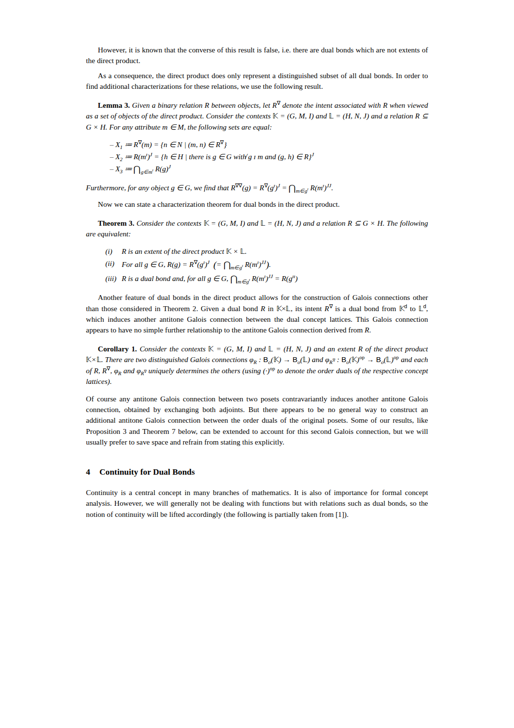However, it is known that the converse of this result is false, i.e. there are dual bonds which are not extents of the direct product.
As a consequence, the direct product does only represent a distinguished subset of all dual bonds. In order to find additional characterizations for these relations, we use the following result.
Lemma 3. Given a binary relation R between objects, let R∇ denote the intent associated with R when viewed as a set of objects of the direct product. Consider the contexts 𝕂 = (G, M, I) and 𝕃 = (H, N, J) and a relation R ⊆ G × H. For any attribute m ∈ M, the following sets are equal:
X1 ≔ R∇(m) = {n ∈ N | (m, n) ∈ R∇}
X2 ≔ R(mɪ)J = {h ∈ H | there is g ∈ G with g ɪ/ m and (g, h) ∈ R}J
X3 ≔ ⋂g∈mɪ R(g)J
Furthermore, for any object g ∈ G, we find that R∇∇(g) = R∇(gɪ)J = ⋂m∈gɪ R(mɪ)JJ.
Now we can state a characterization theorem for dual bonds in the direct product.
Theorem 3. Consider the contexts 𝕂 = (G, M, I) and 𝕃 = (H, N, J) and a relation R ⊆ G × H. The following are equivalent:
R is an extent of the direct product 𝕂 × 𝕃.
For all g ∈ G, R(g) = R∇(gɪ)J (= ⋂m∈gɪ R(mɪ)JJ).
R is a dual bond and, for all g ∈ G, ⋂m∈gɪ R(mɪ)JJ = R(gɪɪ)
Another feature of dual bonds in the direct product allows for the construction of Galois connections other than those considered in Theorem 2. Given a dual bond R in 𝕂×𝕃, its intent R∇ is a dual bond from 𝕂d to 𝕃d, which induces another antitone Galois connection between the dual concept lattices. This Galois connection appears to have no simple further relationship to the antitone Galois connection derived from R.
Corollary 1. Consider the contexts 𝕂 = (G, M, I) and 𝕃 = (H, N, J) and an extent R of the direct product 𝕂×𝕃. There are two distinguished Galois connections φR : Bo(𝕂) → Bo(𝕃) and φR∇ : Bo(𝕂)op → Bo(𝕃)op and each of R, R∇, φR and φR∇ uniquely determines the others (using (·)op to denote the order duals of the respective concept lattices).
Of course any antitone Galois connection between two posets contravariantly induces another antitone Galois connection, obtained by exchanging both adjoints. But there appears to be no general way to construct an additional antitone Galois connection between the order duals of the original posets. Some of our results, like Proposition 3 and Theorem 7 below, can be extended to account for this second Galois connection, but we will usually prefer to save space and refrain from stating this explicitly.
4 Continuity for Dual Bonds
Continuity is a central concept in many branches of mathematics. It is also of importance for formal concept analysis. However, we will generally not be dealing with functions but with relations such as dual bonds, so the notion of continuity will be lifted accordingly (the following is partially taken from [1]).